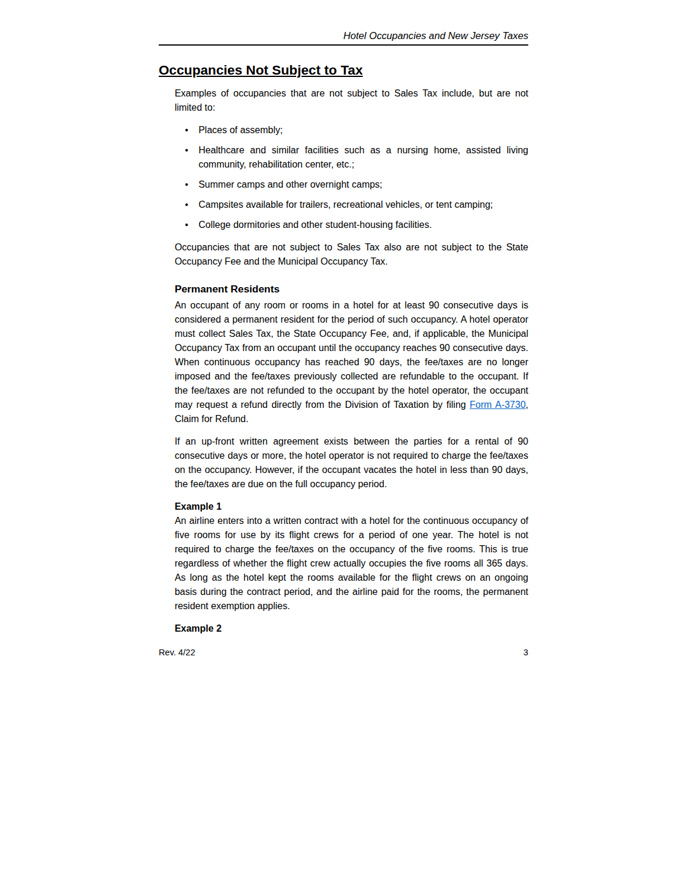Hotel Occupancies and New Jersey Taxes
Occupancies Not Subject to Tax
Examples of occupancies that are not subject to Sales Tax include, but are not limited to:
Places of assembly;
Healthcare and similar facilities such as a nursing home, assisted living community, rehabilitation center, etc.;
Summer camps and other overnight camps;
Campsites available for trailers, recreational vehicles, or tent camping;
College dormitories and other student-housing facilities.
Occupancies that are not subject to Sales Tax also are not subject to the State Occupancy Fee and the Municipal Occupancy Tax.
Permanent Residents
An occupant of any room or rooms in a hotel for at least 90 consecutive days is considered a permanent resident for the period of such occupancy. A hotel operator must collect Sales Tax, the State Occupancy Fee, and, if applicable, the Municipal Occupancy Tax from an occupant until the occupancy reaches 90 consecutive days. When continuous occupancy has reached 90 days, the fee/taxes are no longer imposed and the fee/taxes previously collected are refundable to the occupant. If the fee/taxes are not refunded to the occupant by the hotel operator, the occupant may request a refund directly from the Division of Taxation by filing Form A-3730, Claim for Refund.
If an up-front written agreement exists between the parties for a rental of 90 consecutive days or more, the hotel operator is not required to charge the fee/taxes on the occupancy. However, if the occupant vacates the hotel in less than 90 days, the fee/taxes are due on the full occupancy period.
Example 1
An airline enters into a written contract with a hotel for the continuous occupancy of five rooms for use by its flight crews for a period of one year. The hotel is not required to charge the fee/taxes on the occupancy of the five rooms. This is true regardless of whether the flight crew actually occupies the five rooms all 365 days. As long as the hotel kept the rooms available for the flight crews on an ongoing basis during the contract period, and the airline paid for the rooms, the permanent resident exemption applies.
Example 2
Rev. 4/22 3